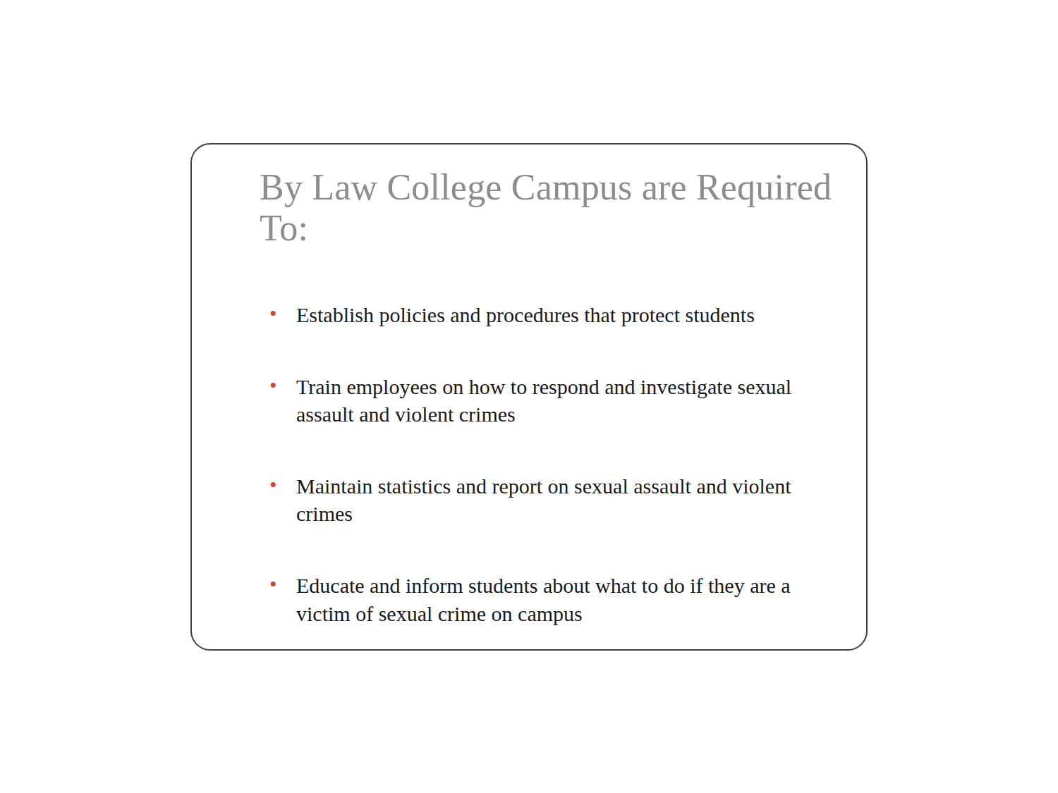By Law College Campus are Required To:
Establish policies and procedures that protect students
Train employees on how to respond and investigate sexual assault and violent crimes
Maintain statistics and report on sexual assault and violent crimes
Educate and inform students about what to do if they are a victim of sexual crime on campus